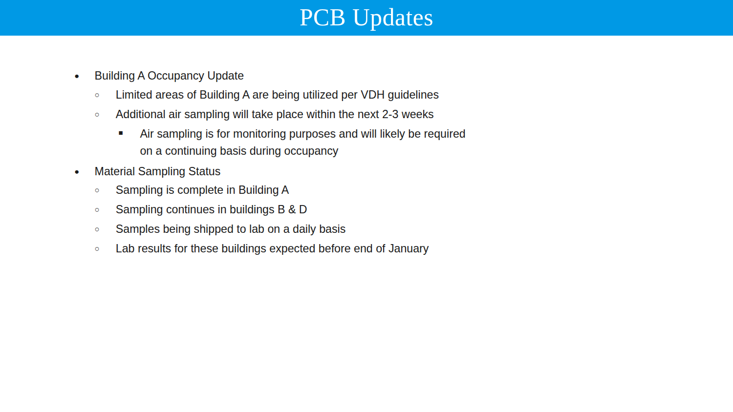PCB Updates
Building A Occupancy Update
Limited areas of Building A are being utilized per VDH guidelines
Additional air sampling will take place within the next 2-3 weeks
Air sampling is for monitoring purposes and will likely be required on a continuing basis during occupancy
Material Sampling Status
Sampling is complete in Building A
Sampling continues in buildings B & D
Samples being shipped to lab on a daily basis
Lab results for these buildings expected before end of January